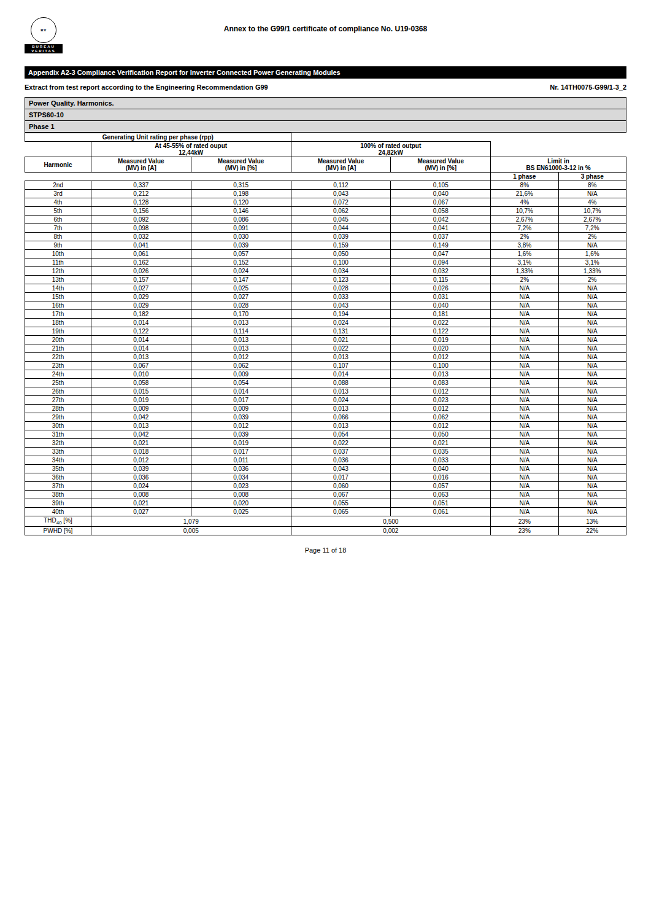BV
BUREAU VERITAS
Annex to the G99/1 certificate of compliance No. U19-0368
Appendix A2-3 Compliance Verification Report for Inverter Connected Power Generating Modules
Extract from test report according to the Engineering Recommendation G99 Nr. 14TH0075-G99/1-3_2
Power Quality. Harmonics.
STPS60-10
Phase 1
| Generating Unit rating per phase (rpp) | | |
| --- | --- | --- |
| | At 45-55% of rated ouput 12,44kW | 100% of rated output 24,82kW | |
| Harmonic | Measured Value (MV) in [A] | Measured Value (MV) in [%] | Measured Value (MV) in [A] | Measured Value (MV) in [%] | Limit in BS EN61000-3-12 in % |
| | | | | | 1 phase | 3 phase |
| 2nd | 0,337 | 0,315 | 0,112 | 0,105 | 8% | 8% |
| 3rd | 0,212 | 0,198 | 0,043 | 0,040 | 21,6% | N/A |
| 4th | 0,128 | 0,120 | 0,072 | 0,067 | 4% | 4% |
| 5th | 0,156 | 0,146 | 0,062 | 0,058 | 10,7% | 10,7% |
| 6th | 0,092 | 0,086 | 0,045 | 0,042 | 2,67% | 2,67% |
| 7th | 0,098 | 0,091 | 0,044 | 0,041 | 7,2% | 7,2% |
| 8th | 0,032 | 0,030 | 0,039 | 0,037 | 2% | 2% |
| 9th | 0,041 | 0,039 | 0,159 | 0,149 | 3,8% | N/A |
| 10th | 0,061 | 0,057 | 0,050 | 0,047 | 1,6% | 1,6% |
| 11th | 0,162 | 0,152 | 0,100 | 0,094 | 3,1% | 3,1% |
| 12th | 0,026 | 0,024 | 0,034 | 0,032 | 1,33% | 1,33% |
| 13th | 0,157 | 0,147 | 0,123 | 0,115 | 2% | 2% |
| 14th | 0,027 | 0,025 | 0,028 | 0,026 | N/A | N/A |
| 15th | 0,029 | 0,027 | 0,033 | 0,031 | N/A | N/A |
| 16th | 0,029 | 0,028 | 0,043 | 0,040 | N/A | N/A |
| 17th | 0,182 | 0,170 | 0,194 | 0,181 | N/A | N/A |
| 18th | 0,014 | 0,013 | 0,024 | 0,022 | N/A | N/A |
| 19th | 0,122 | 0,114 | 0,131 | 0,122 | N/A | N/A |
| 20th | 0,014 | 0,013 | 0,021 | 0,019 | N/A | N/A |
| 21th | 0,014 | 0,013 | 0,022 | 0,020 | N/A | N/A |
| 22th | 0,013 | 0,012 | 0,013 | 0,012 | N/A | N/A |
| 23th | 0,067 | 0,062 | 0,107 | 0,100 | N/A | N/A |
| 24th | 0,010 | 0,009 | 0,014 | 0,013 | N/A | N/A |
| 25th | 0,058 | 0,054 | 0,088 | 0,083 | N/A | N/A |
| 26th | 0,015 | 0,014 | 0,013 | 0,012 | N/A | N/A |
| 27th | 0,019 | 0,017 | 0,024 | 0,023 | N/A | N/A |
| 28th | 0,009 | 0,009 | 0,013 | 0,012 | N/A | N/A |
| 29th | 0,042 | 0,039 | 0,066 | 0,062 | N/A | N/A |
| 30th | 0,013 | 0,012 | 0,013 | 0,012 | N/A | N/A |
| 31th | 0,042 | 0,039 | 0,054 | 0,050 | N/A | N/A |
| 32th | 0,021 | 0,019 | 0,022 | 0,021 | N/A | N/A |
| 33th | 0,018 | 0,017 | 0,037 | 0,035 | N/A | N/A |
| 34th | 0,012 | 0,011 | 0,036 | 0,033 | N/A | N/A |
| 35th | 0,039 | 0,036 | 0,043 | 0,040 | N/A | N/A |
| 36th | 0,036 | 0,034 | 0,017 | 0,016 | N/A | N/A |
| 37th | 0,024 | 0,023 | 0,060 | 0,057 | N/A | N/A |
| 38th | 0,008 | 0,008 | 0,067 | 0,063 | N/A | N/A |
| 39th | 0,021 | 0,020 | 0,055 | 0,051 | N/A | N/A |
| 40th | 0,027 | 0,025 | 0,065 | 0,061 | N/A | N/A |
| THD 40 [%] | 1,079 | 0,500 | 23% | 13% |
| PWHD [%] | 0,005 | 0,002 | 23% | 22% |
Page 11 of 18